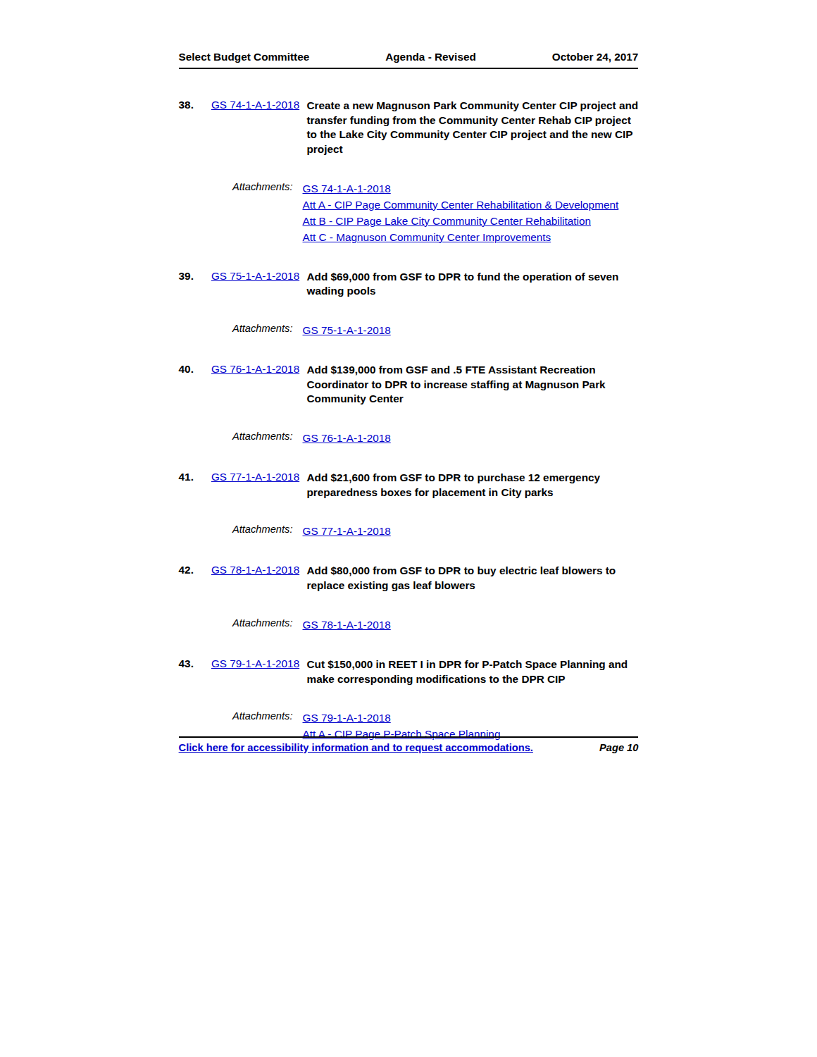Select Budget Committee
Agenda - Revised
October 24, 2017
38.
GS 74-1-A-1-2018
Create a new Magnuson Park Community Center CIP project and transfer funding from the Community Center Rehab CIP project to the Lake City Community Center CIP project and the new CIP project
Attachments:
GS 74-1-A-1-2018 Att A - CIP Page Community Center Rehabilitation & Development Att B - CIP Page Lake City Community Center Rehabilitation Att C - Magnuson Community Center Improvements
39.
GS 75-1-A-1-2018
Add $69,000 from GSF to DPR to fund the operation of seven wading pools
Attachments:
GS 75-1-A-1-2018
40.
GS 76-1-A-1-2018
Add $139,000 from GSF and .5 FTE Assistant Recreation Coordinator to DPR to increase staffing at Magnuson Park Community Center
Attachments:
GS 76-1-A-1-2018
41.
GS 77-1-A-1-2018
Add $21,600 from GSF to DPR to purchase 12 emergency preparedness boxes for placement in City parks
Attachments:
GS 77-1-A-1-2018
42.
GS 78-1-A-1-2018
Add $80,000 from GSF to DPR to buy electric leaf blowers to replace existing gas leaf blowers
Attachments:
GS 78-1-A-1-2018
43.
GS 79-1-A-1-2018
Cut $150,000 in REET I in DPR for P-Patch Space Planning and make corresponding modifications to the DPR CIP
Attachments:
GS 79-1-A-1-2018 Att A - CIP Page P-Patch Space Planning
Click here for accessibility information and to request accommodations.
Page 10